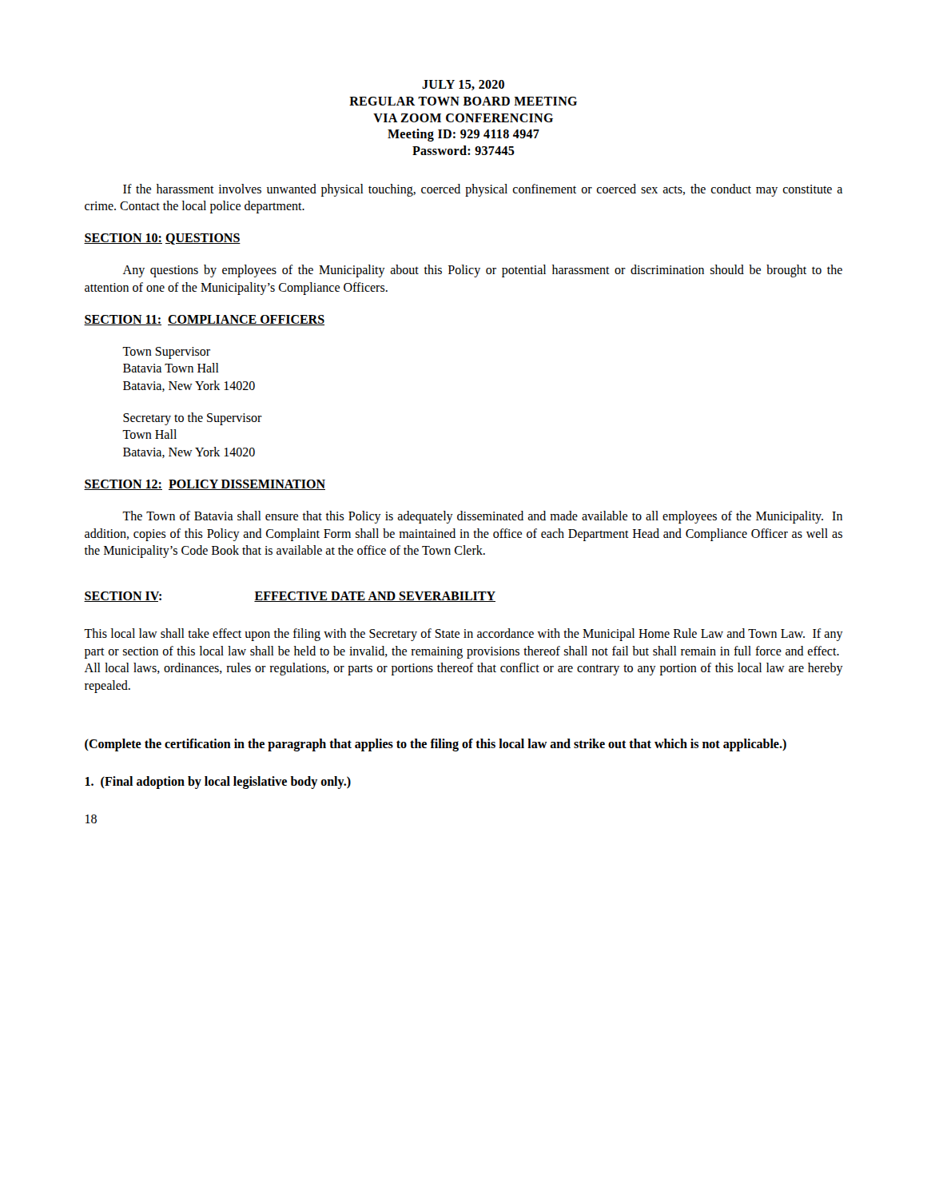JULY 15, 2020
REGULAR TOWN BOARD MEETING
VIA ZOOM CONFERENCING
Meeting ID: 929 4118 4947
Password: 937445
If the harassment involves unwanted physical touching, coerced physical confinement or coerced sex acts, the conduct may constitute a crime. Contact the local police department.
SECTION 10: QUESTIONS
Any questions by employees of the Municipality about this Policy or potential harassment or discrimination should be brought to the attention of one of the Municipality’s Compliance Officers.
SECTION 11: COMPLIANCE OFFICERS
Town Supervisor
Batavia Town Hall
Batavia, New York 14020
Secretary to the Supervisor
Town Hall
Batavia, New York 14020
SECTION 12: POLICY DISSEMINATION
The Town of Batavia shall ensure that this Policy is adequately disseminated and made available to all employees of the Municipality. In addition, copies of this Policy and Complaint Form shall be maintained in the office of each Department Head and Compliance Officer as well as the Municipality’s Code Book that is available at the office of the Town Clerk.
SECTION IV:EFFECTIVE DATE AND SEVERABILITY
This local law shall take effect upon the filing with the Secretary of State in accordance with the Municipal Home Rule Law and Town Law. If any part or section of this local law shall be held to be invalid, the remaining provisions thereof shall not fail but shall remain in full force and effect. All local laws, ordinances, rules or regulations, or parts or portions thereof that conflict or are contrary to any portion of this local law are hereby repealed.
(Complete the certification in the paragraph that applies to the filing of this local law and strike out that which is not applicable.)
1. (Final adoption by local legislative body only.)
18